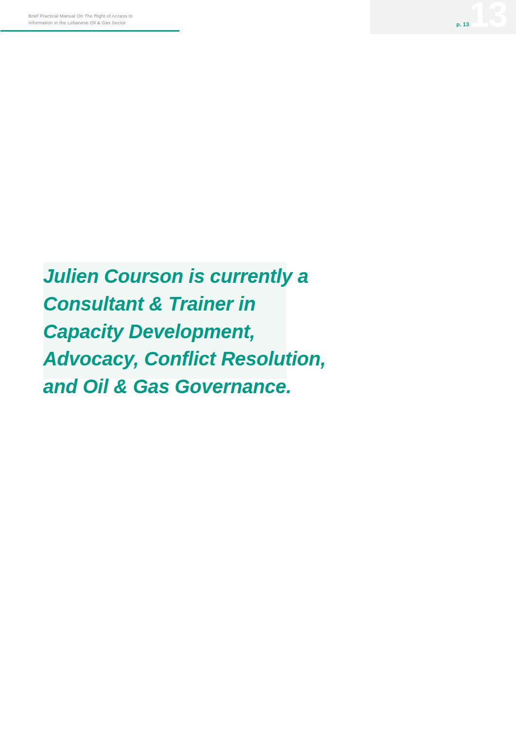Brief Practical Manual On The Right of Access to
Information In the Lebanese Oil & Gas Sector
13 p. 13
Julien Courson is currently a Consultant & Trainer in Capacity Development, Advocacy, Conflict Resolution, and Oil & Gas Governance.